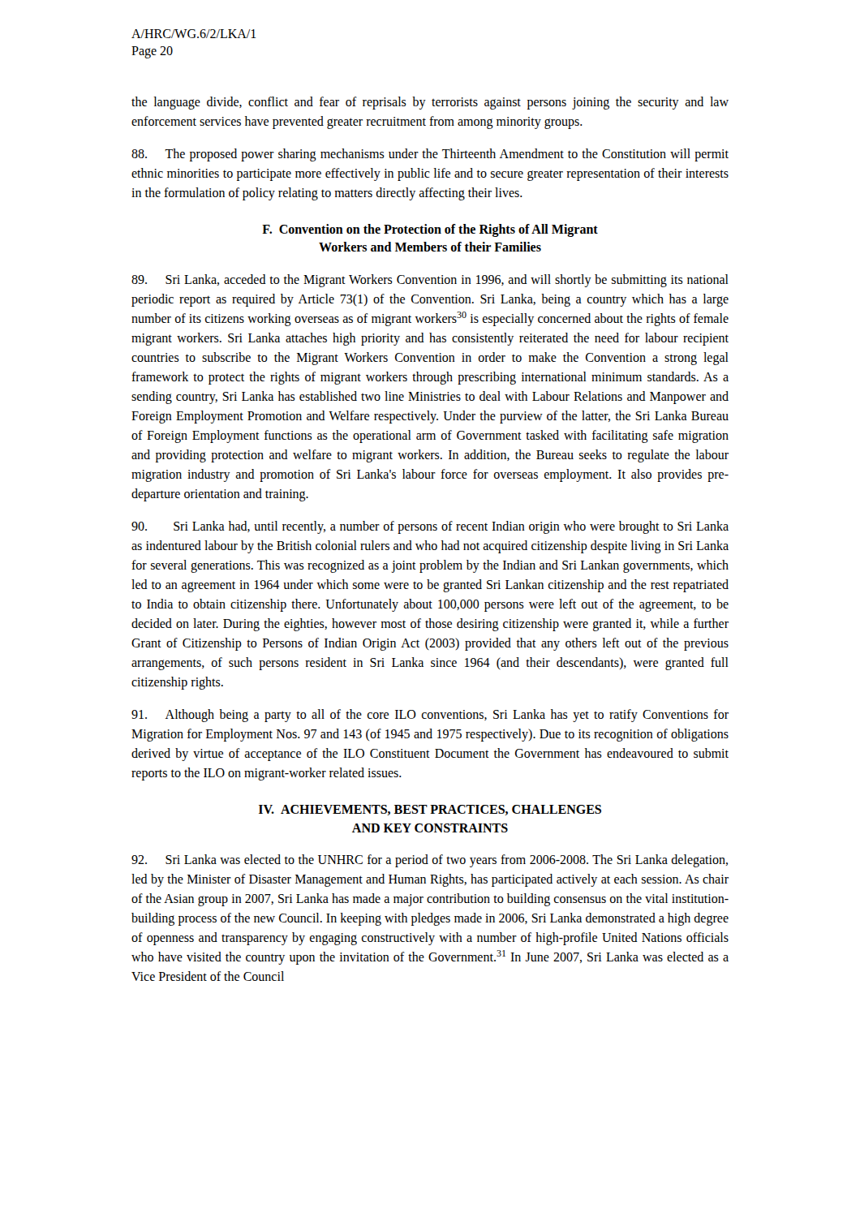A/HRC/WG.6/2/LKA/1
Page 20
the language divide, conflict and fear of reprisals by terrorists against persons joining the security and law enforcement services have prevented greater recruitment from among minority groups.
88. The proposed power sharing mechanisms under the Thirteenth Amendment to the Constitution will permit ethnic minorities to participate more effectively in public life and to secure greater representation of their interests in the formulation of policy relating to matters directly affecting their lives.
F. Convention on the Protection of the Rights of All Migrant
Workers and Members of their Families
89. Sri Lanka, acceded to the Migrant Workers Convention in 1996, and will shortly be submitting its national periodic report as required by Article 73(1) of the Convention. Sri Lanka, being a country which has a large number of its citizens working overseas as of migrant workers30 is especially concerned about the rights of female migrant workers. Sri Lanka attaches high priority and has consistently reiterated the need for labour recipient countries to subscribe to the Migrant Workers Convention in order to make the Convention a strong legal framework to protect the rights of migrant workers through prescribing international minimum standards. As a sending country, Sri Lanka has established two line Ministries to deal with Labour Relations and Manpower and Foreign Employment Promotion and Welfare respectively. Under the purview of the latter, the Sri Lanka Bureau of Foreign Employment functions as the operational arm of Government tasked with facilitating safe migration and providing protection and welfare to migrant workers. In addition, the Bureau seeks to regulate the labour migration industry and promotion of Sri Lanka's labour force for overseas employment. It also provides pre-departure orientation and training.
90. Sri Lanka had, until recently, a number of persons of recent Indian origin who were brought to Sri Lanka as indentured labour by the British colonial rulers and who had not acquired citizenship despite living in Sri Lanka for several generations. This was recognized as a joint problem by the Indian and Sri Lankan governments, which led to an agreement in 1964 under which some were to be granted Sri Lankan citizenship and the rest repatriated to India to obtain citizenship there. Unfortunately about 100,000 persons were left out of the agreement, to be decided on later. During the eighties, however most of those desiring citizenship were granted it, while a further Grant of Citizenship to Persons of Indian Origin Act (2003) provided that any others left out of the previous arrangements, of such persons resident in Sri Lanka since 1964 (and their descendants), were granted full citizenship rights.
91. Although being a party to all of the core ILO conventions, Sri Lanka has yet to ratify Conventions for Migration for Employment Nos. 97 and 143 (of 1945 and 1975 respectively). Due to its recognition of obligations derived by virtue of acceptance of the ILO Constituent Document the Government has endeavoured to submit reports to the ILO on migrant-worker related issues.
IV. ACHIEVEMENTS, BEST PRACTICES, CHALLENGES
AND KEY CONSTRAINTS
92. Sri Lanka was elected to the UNHRC for a period of two years from 2006-2008. The Sri Lanka delegation, led by the Minister of Disaster Management and Human Rights, has participated actively at each session. As chair of the Asian group in 2007, Sri Lanka has made a major contribution to building consensus on the vital institution-building process of the new Council. In keeping with pledges made in 2006, Sri Lanka demonstrated a high degree of openness and transparency by engaging constructively with a number of high-profile United Nations officials who have visited the country upon the invitation of the Government.31 In June 2007, Sri Lanka was elected as a Vice President of the Council